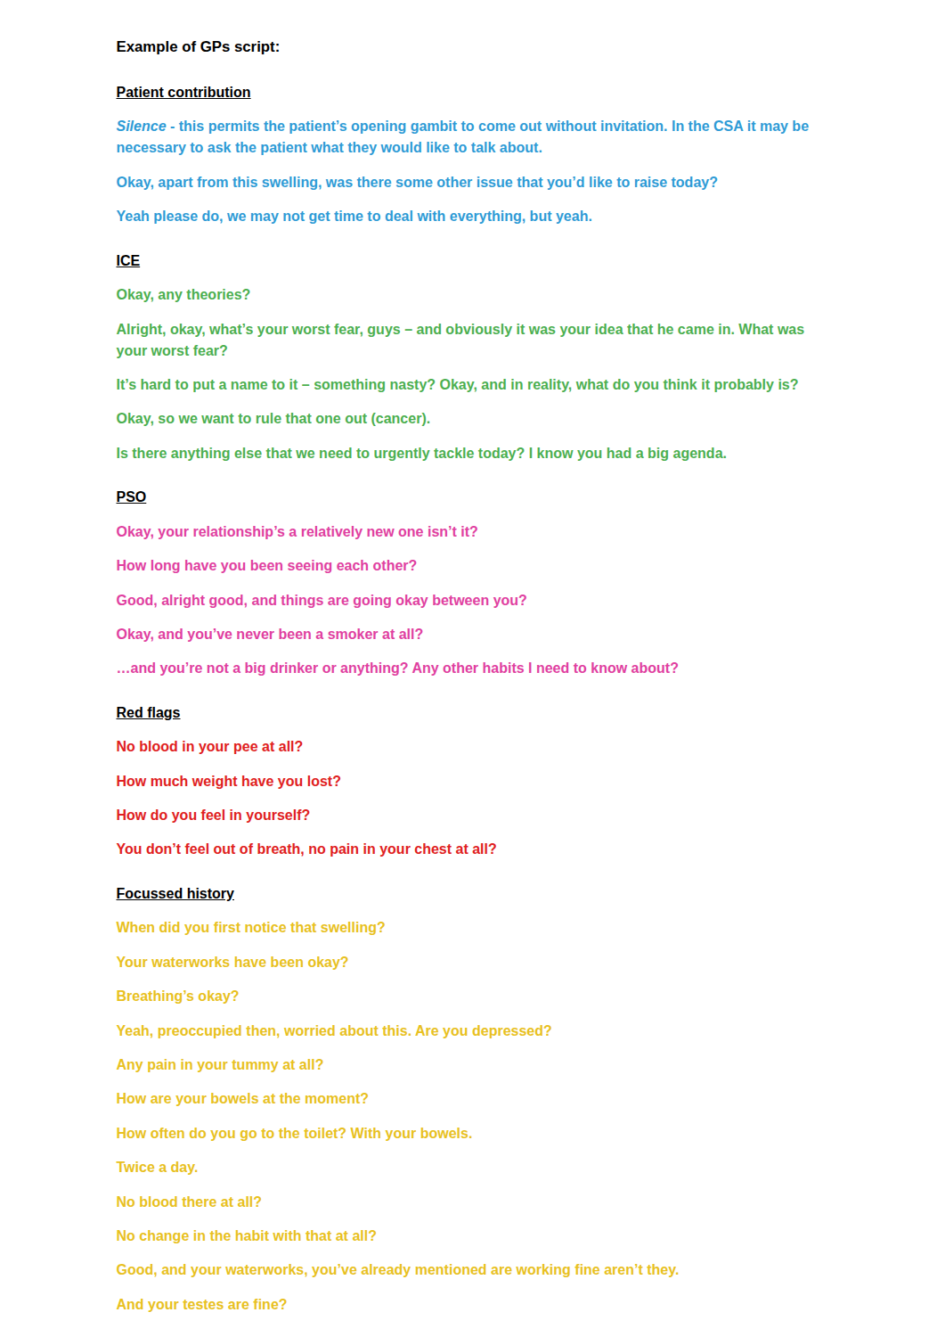Example of GPs script:
Patient contribution
Silence - this permits the patient’s opening gambit to come out without invitation. In the CSA it may be necessary to ask the patient what they would like to talk about.
Okay, apart from this swelling, was there some other issue that you’d like to raise today?
Yeah please do, we may not get time to deal with everything, but yeah.
ICE
Okay, any theories?
Alright, okay, what’s your worst fear, guys – and obviously it was your idea that he came in. What was your worst fear?
It’s hard to put a name to it – something nasty? Okay, and in reality, what do you think it probably is?
Okay, so we want to rule that one out (cancer).
Is there anything else that we need to urgently tackle today? I know you had a big agenda.
PSO
Okay, your relationship’s a relatively new one isn’t it?
How long have you been seeing each other?
Good, alright good, and things are going okay between you?
Okay, and you’ve never been a smoker at all?
…and you’re not a big drinker or anything? Any other habits I need to know about?
Red flags
No blood in your pee at all?
How much weight have you lost?
How do you feel in yourself?
You don’t feel out of breath, no pain in your chest at all?
Focussed history
When did you first notice that swelling?
Your waterworks have been okay?
Breathing’s okay?
Yeah, preoccupied then, worried about this. Are you depressed?
Any pain in your tummy at all?
How are your bowels at the moment?
How often do you go to the toilet? With your bowels.
Twice a day.
No blood there at all?
No change in the habit with that at all?
Good, and your waterworks, you’ve already mentioned are working fine aren’t they.
And your testes are fine?